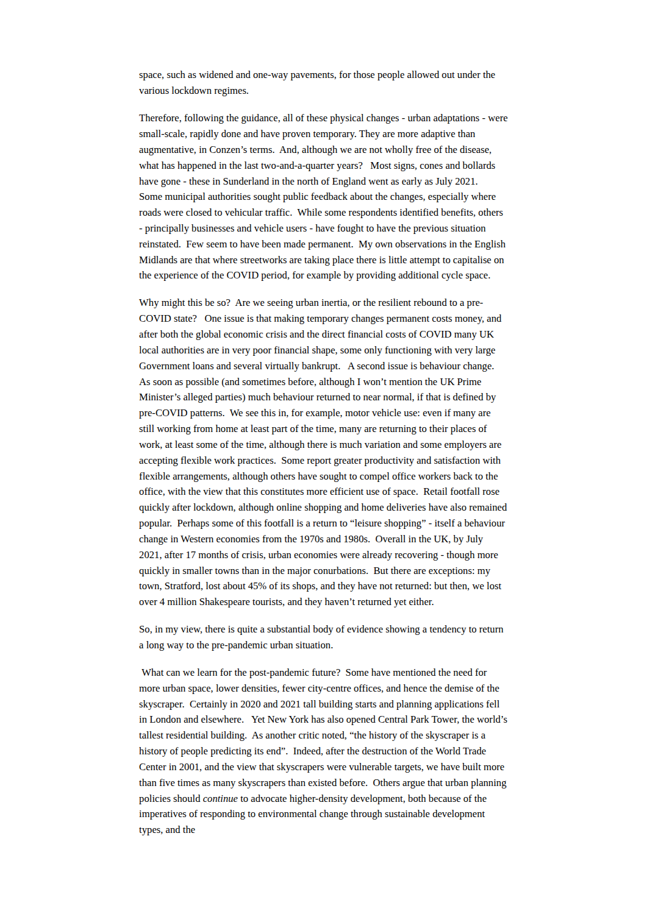space, such as widened and one-way pavements, for those people allowed out under the various lockdown regimes.
Therefore, following the guidance, all of these physical changes - urban adaptations - were small-scale, rapidly done and have proven temporary. They are more adaptive than augmentative, in Conzen’s terms. And, although we are not wholly free of the disease, what has happened in the last two-and-a-quarter years? Most signs, cones and bollards have gone - these in Sunderland in the north of England went as early as July 2021. Some municipal authorities sought public feedback about the changes, especially where roads were closed to vehicular traffic. While some respondents identified benefits, others - principally businesses and vehicle users - have fought to have the previous situation reinstated. Few seem to have been made permanent. My own observations in the English Midlands are that where streetworks are taking place there is little attempt to capitalise on the experience of the COVID period, for example by providing additional cycle space.
Why might this be so? Are we seeing urban inertia, or the resilient rebound to a pre-COVID state? One issue is that making temporary changes permanent costs money, and after both the global economic crisis and the direct financial costs of COVID many UK local authorities are in very poor financial shape, some only functioning with very large Government loans and several virtually bankrupt. A second issue is behaviour change. As soon as possible (and sometimes before, although I won’t mention the UK Prime Minister’s alleged parties) much behaviour returned to near normal, if that is defined by pre-COVID patterns. We see this in, for example, motor vehicle use: even if many are still working from home at least part of the time, many are returning to their places of work, at least some of the time, although there is much variation and some employers are accepting flexible work practices. Some report greater productivity and satisfaction with flexible arrangements, although others have sought to compel office workers back to the office, with the view that this constitutes more efficient use of space. Retail footfall rose quickly after lockdown, although online shopping and home deliveries have also remained popular. Perhaps some of this footfall is a return to “leisure shopping” - itself a behaviour change in Western economies from the 1970s and 1980s. Overall in the UK, by July 2021, after 17 months of crisis, urban economies were already recovering - though more quickly in smaller towns than in the major conurbations. But there are exceptions: my town, Stratford, lost about 45% of its shops, and they have not returned: but then, we lost over 4 million Shakespeare tourists, and they haven’t returned yet either.
So, in my view, there is quite a substantial body of evidence showing a tendency to return a long way to the pre-pandemic urban situation.
What can we learn for the post-pandemic future? Some have mentioned the need for more urban space, lower densities, fewer city-centre offices, and hence the demise of the skyscraper. Certainly in 2020 and 2021 tall building starts and planning applications fell in London and elsewhere. Yet New York has also opened Central Park Tower, the world’s tallest residential building. As another critic noted, “the history of the skyscraper is a history of people predicting its end”. Indeed, after the destruction of the World Trade Center in 2001, and the view that skyscrapers were vulnerable targets, we have built more than five times as many skyscrapers than existed before. Others argue that urban planning policies should continue to advocate higher-density development, both because of the imperatives of responding to environmental change through sustainable development types, and the